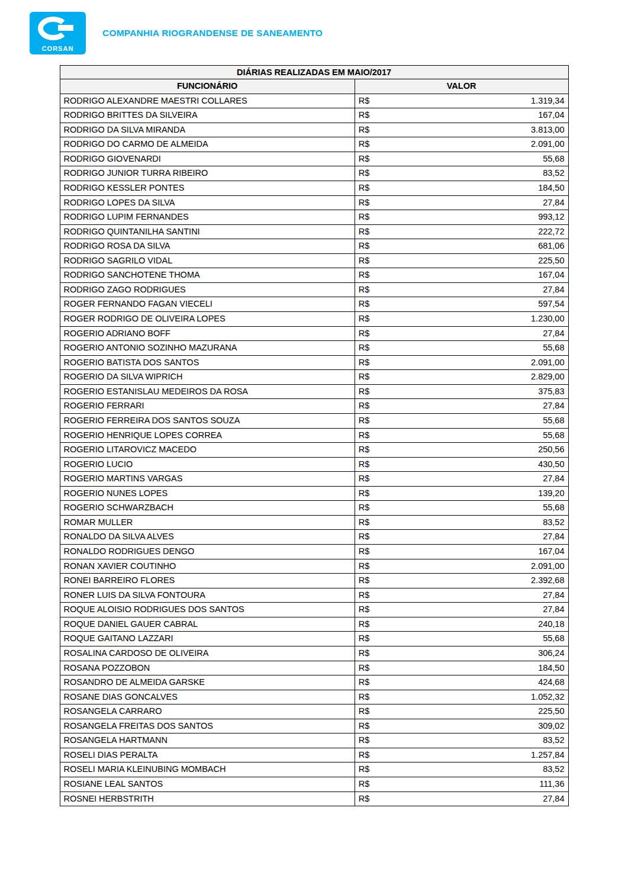CORSAN
COMPANHIA RIOGRANDENSE DE SANEAMENTO
DIÁRIAS REALIZADAS EM MAIO/2017
| FUNCIONÁRIO | VALOR |
| --- | --- |
| RODRIGO ALEXANDRE MAESTRI COLLARES | R$ | 1.319,34 |
| RODRIGO BRITTES DA SILVEIRA | R$ | 167,04 |
| RODRIGO DA SILVA MIRANDA | R$ | 3.813,00 |
| RODRIGO DO CARMO DE ALMEIDA | R$ | 2.091,00 |
| RODRIGO GIOVENARDI | R$ | 55,68 |
| RODRIGO JUNIOR TURRA RIBEIRO | R$ | 83,52 |
| RODRIGO KESSLER PONTES | R$ | 184,50 |
| RODRIGO LOPES DA SILVA | R$ | 27,84 |
| RODRIGO LUPIM FERNANDES | R$ | 993,12 |
| RODRIGO QUINTANILHA SANTINI | R$ | 222,72 |
| RODRIGO ROSA DA SILVA | R$ | 681,06 |
| RODRIGO SAGRILO VIDAL | R$ | 225,50 |
| RODRIGO SANCHOTENE THOMA | R$ | 167,04 |
| RODRIGO ZAGO RODRIGUES | R$ | 27,84 |
| ROGER FERNANDO FAGAN VIECELI | R$ | 597,54 |
| ROGER RODRIGO DE OLIVEIRA LOPES | R$ | 1.230,00 |
| ROGERIO ADRIANO BOFF | R$ | 27,84 |
| ROGERIO ANTONIO SOZINHO MAZURANA | R$ | 55,68 |
| ROGERIO BATISTA DOS SANTOS | R$ | 2.091,00 |
| ROGERIO DA SILVA WIPRICH | R$ | 2.829,00 |
| ROGERIO ESTANISLAU MEDEIROS DA ROSA | R$ | 375,83 |
| ROGERIO FERRARI | R$ | 27,84 |
| ROGERIO FERREIRA DOS SANTOS SOUZA | R$ | 55,68 |
| ROGERIO HENRIQUE LOPES CORREA | R$ | 55,68 |
| ROGERIO LITAROVICZ MACEDO | R$ | 250,56 |
| ROGERIO LUCIO | R$ | 430,50 |
| ROGERIO MARTINS VARGAS | R$ | 27,84 |
| ROGERIO NUNES LOPES | R$ | 139,20 |
| ROGERIO SCHWARZBACH | R$ | 55,68 |
| ROMAR MULLER | R$ | 83,52 |
| RONALDO DA SILVA ALVES | R$ | 27,84 |
| RONALDO RODRIGUES DENGO | R$ | 167,04 |
| RONAN XAVIER COUTINHO | R$ | 2.091,00 |
| RONEI BARREIRO FLORES | R$ | 2.392,68 |
| RONER LUIS DA SILVA FONTOURA | R$ | 27,84 |
| ROQUE ALOISIO RODRIGUES DOS SANTOS | R$ | 27,84 |
| ROQUE DANIEL GAUER CABRAL | R$ | 240,18 |
| ROQUE GAITANO LAZZARI | R$ | 55,68 |
| ROSALINA CARDOSO DE OLIVEIRA | R$ | 306,24 |
| ROSANA POZZOBON | R$ | 184,50 |
| ROSANDRO DE ALMEIDA GARSKE | R$ | 424,68 |
| ROSANE DIAS GONCALVES | R$ | 1.052,32 |
| ROSANGELA CARRARO | R$ | 225,50 |
| ROSANGELA FREITAS DOS SANTOS | R$ | 309,02 |
| ROSANGELA HARTMANN | R$ | 83,52 |
| ROSELI DIAS PERALTA | R$ | 1.257,84 |
| ROSELI MARIA KLEINUBING MOMBACH | R$ | 83,52 |
| ROSIANE LEAL SANTOS | R$ | 111,36 |
| ROSNEI HERBSTRITH | R$ | 27,84 |